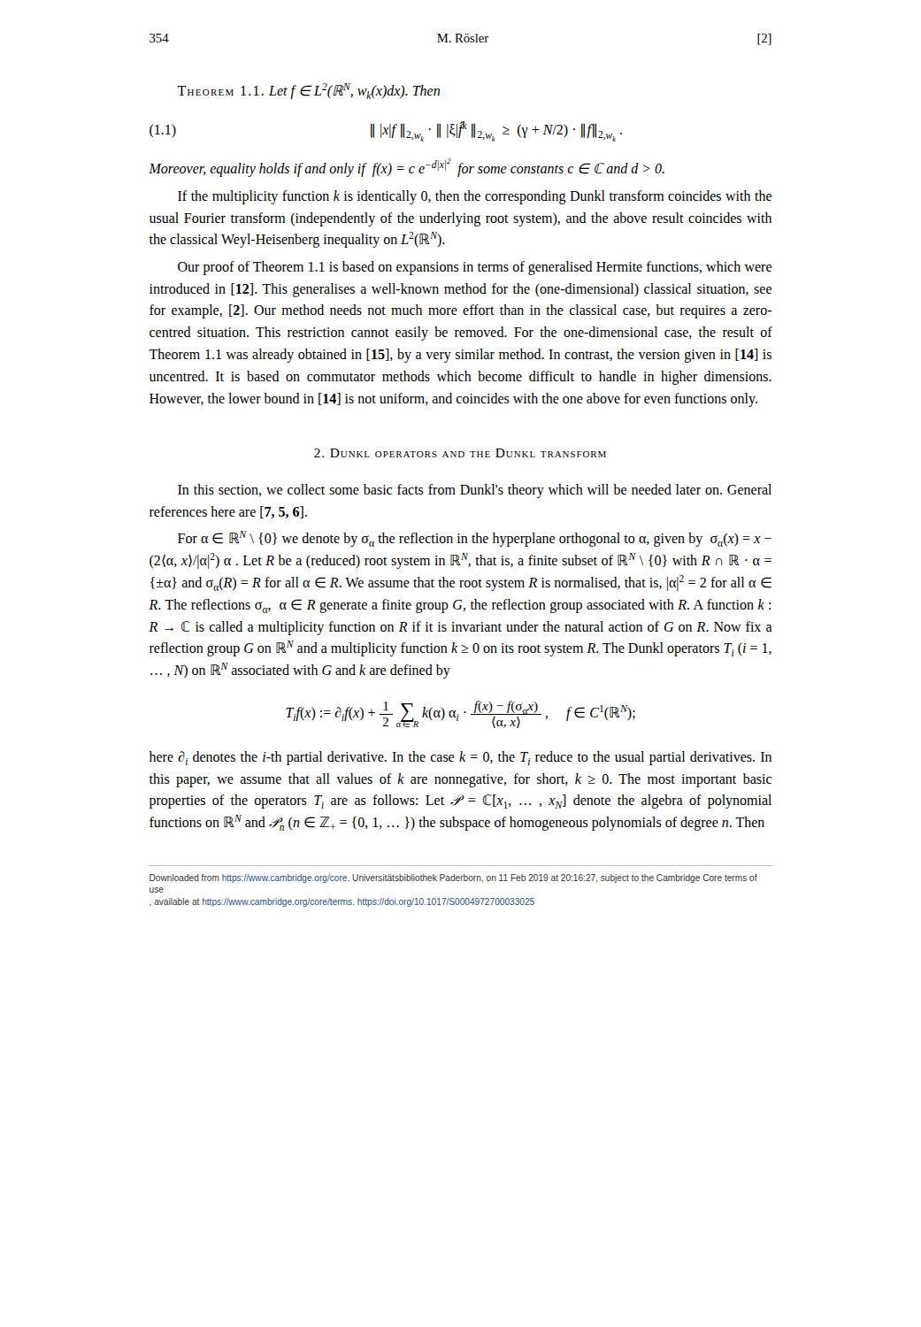354 M. Rösler [2]
Theorem 1.1. Let f ∈ L2(ℝN, wk(x)dx). Then
(1.1)
∥ |x|f ∥2,wk · ∥ |ξ|f̂k ∥2,wk ≥ (γ + N/2) · ∥f∥2,wk .
Moreover, equality holds if and only if f(x) = c e−d|x|2 for some constants c ∈ ℂ and d > 0.
If the multiplicity function k is identically 0, then the corresponding Dunkl transform coincides with the usual Fourier transform (independently of the underlying root system), and the above result coincides with the classical Weyl-Heisenberg inequality on L2(ℝN).
Our proof of Theorem 1.1 is based on expansions in terms of generalised Hermite functions, which were introduced in [12]. This generalises a well-known method for the (one-dimensional) classical situation, see for example, [2]. Our method needs not much more effort than in the classical case, but requires a zero-centred situation. This restriction cannot easily be removed. For the one-dimensional case, the result of Theorem 1.1 was already obtained in [15], by a very similar method. In contrast, the version given in [14] is uncentred. It is based on commutator methods which become difficult to handle in higher dimensions. However, the lower bound in [14] is not uniform, and coincides with the one above for even functions only.
2. Dunkl operators and the Dunkl transform
In this section, we collect some basic facts from Dunkl's theory which will be needed later on. General references here are [7, 5, 6].
For α ∈ ℝN \ {0} we denote by σα the reflection in the hyperplane orthogonal to α, given by σα(x) = x − (2⟨α, x⟩/|α|2) α . Let R be a (reduced) root system in ℝN, that is, a finite subset of ℝN \ {0} with R ∩ ℝ · α = {±α} and σα(R) = R for all α ∈ R. We assume that the root system R is normalised, that is, |α|2 = 2 for all α ∈ R. The reflections σα, α ∈ R generate a finite group G, the reflection group associated with R. A function k : R → ℂ is called a multiplicity function on R if it is invariant under the natural action of G on R. Now fix a reflection group G on ℝN and a multiplicity function k ≥ 0 on its root system R. The Dunkl operators Ti (i = 1, … , N) on ℝN associated with G and k are defined by
Tif(x) := ∂if(x) + 12 ∑α ∈ R k(α) αi · f(x) − f(σαx) ⟨α, x⟩ , f ∈ C1(ℝN);
here ∂i denotes the i-th partial derivative. In the case k = 0, the Ti reduce to the usual partial derivatives. In this paper, we assume that all values of k are nonnegative, for short, k ≥ 0. The most important basic properties of the operators Ti are as follows: Let 𝒫 = ℂ[x1, … , xN] denote the algebra of polynomial functions on ℝN and 𝒫n (n ∈ ℤ+ = {0, 1, … }) the subspace of homogeneous polynomials of degree n. Then
Downloaded from https://www.cambridge.org/core. Universitätsbibliothek Paderborn, on 11 Feb 2019 at 20:16:27, subject to the Cambridge Core terms of use
, available at https://www.cambridge.org/core/terms. https://doi.org/10.1017/S0004972700033025